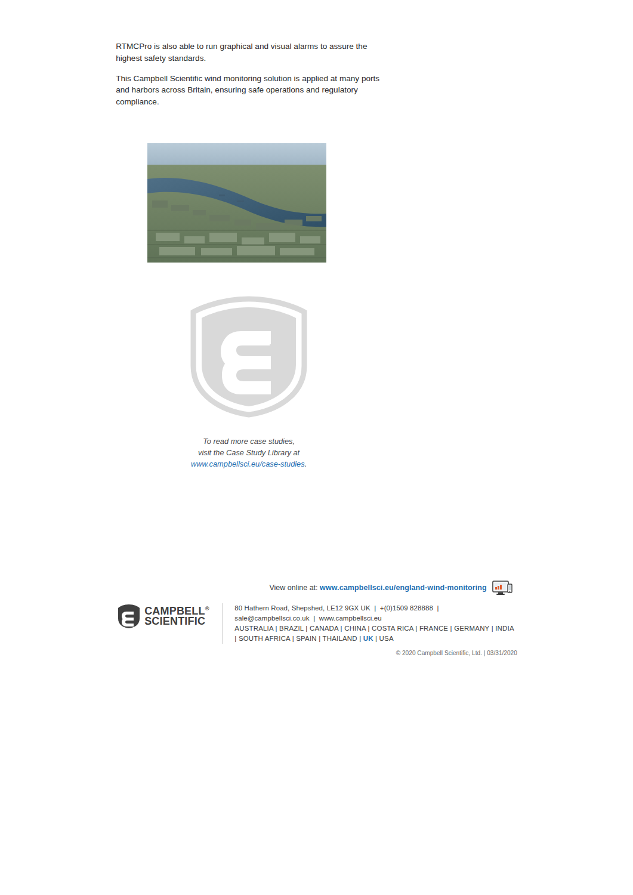RTMCPro is also able to run graphical and visual alarms to assure the highest safety standards.
This Campbell Scientific wind monitoring solution is applied at many ports and harbors across Britain, ensuring safe operations and regulatory compliance.
To read more case studies,
visit the Case Study Library at
www.campbellsci.eu/case-studies.
View online at: www.campbellsci.eu/england-wind-monitoring
CAMPBELL®
SCIENTIFIC
80 Hathern Road, Shepshed, LE12 9GX UK | +(0)1509 828888 | sale@campbellsci.co.uk | www.campbellsci.eu
AUSTRALIA | BRAZIL | CANADA | CHINA | COSTA RICA | FRANCE | GERMANY | INDIA | SOUTH AFRICA | SPAIN | THAILAND | UK | USA
© 2020 Campbell Scientific, Ltd. | 03/31/2020